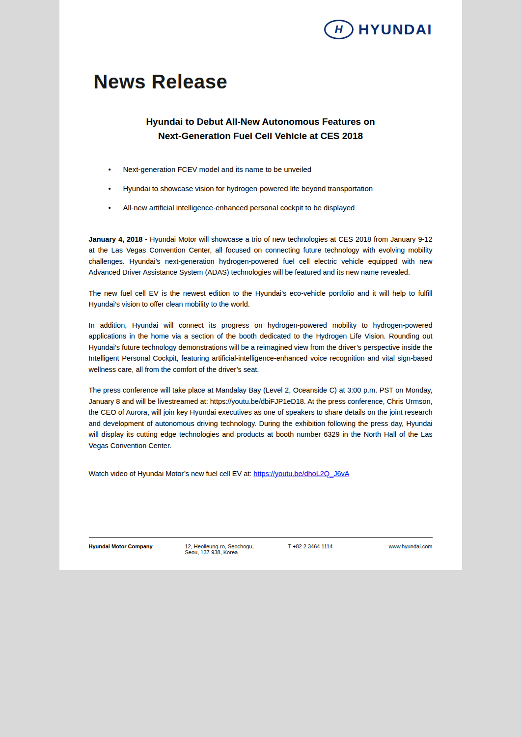HYUNDAI
News Release
Hyundai to Debut All-New Autonomous Features on
Next-Generation Fuel Cell Vehicle at CES 2018
Next-generation FCEV model and its name to be unveiled
Hyundai to showcase vision for hydrogen-powered life beyond transportation
All-new artificial intelligence-enhanced personal cockpit to be displayed
January 4, 2018 - Hyundai Motor will showcase a trio of new technologies at CES 2018 from January 9-12 at the Las Vegas Convention Center, all focused on connecting future technology with evolving mobility challenges. Hyundai’s next-generation hydrogen-powered fuel cell electric vehicle equipped with new Advanced Driver Assistance System (ADAS) technologies will be featured and its new name revealed.
The new fuel cell EV is the newest edition to the Hyundai’s eco-vehicle portfolio and it will help to fulfill Hyundai’s vision to offer clean mobility to the world.
In addition, Hyundai will connect its progress on hydrogen-powered mobility to hydrogen-powered applications in the home via a section of the booth dedicated to the Hydrogen Life Vision. Rounding out Hyundai’s future technology demonstrations will be a reimagined view from the driver’s perspective inside the Intelligent Personal Cockpit, featuring artificial-intelligence-enhanced voice recognition and vital sign-based wellness care, all from the comfort of the driver’s seat.
The press conference will take place at Mandalay Bay (Level 2, Oceanside C) at 3:00 p.m. PST on Monday, January 8 and will be livestreamed at: https://youtu.be/dbiFJP1eD18. At the press conference, Chris Urmson, the CEO of Aurora, will join key Hyundai executives as one of speakers to share details on the joint research and development of autonomous driving technology. During the exhibition following the press day, Hyundai will display its cutting edge technologies and products at booth number 6329 in the North Hall of the Las Vegas Convention Center.
Watch video of Hyundai Motor’s new fuel cell EV at: https://youtu.be/dhoL2Q_J6vA
Hyundai Motor Company
12, Heolleung-ro, Seochogu,
Seou, 137-938, Korea
T +82 2 3464 1114
www.hyundai.com